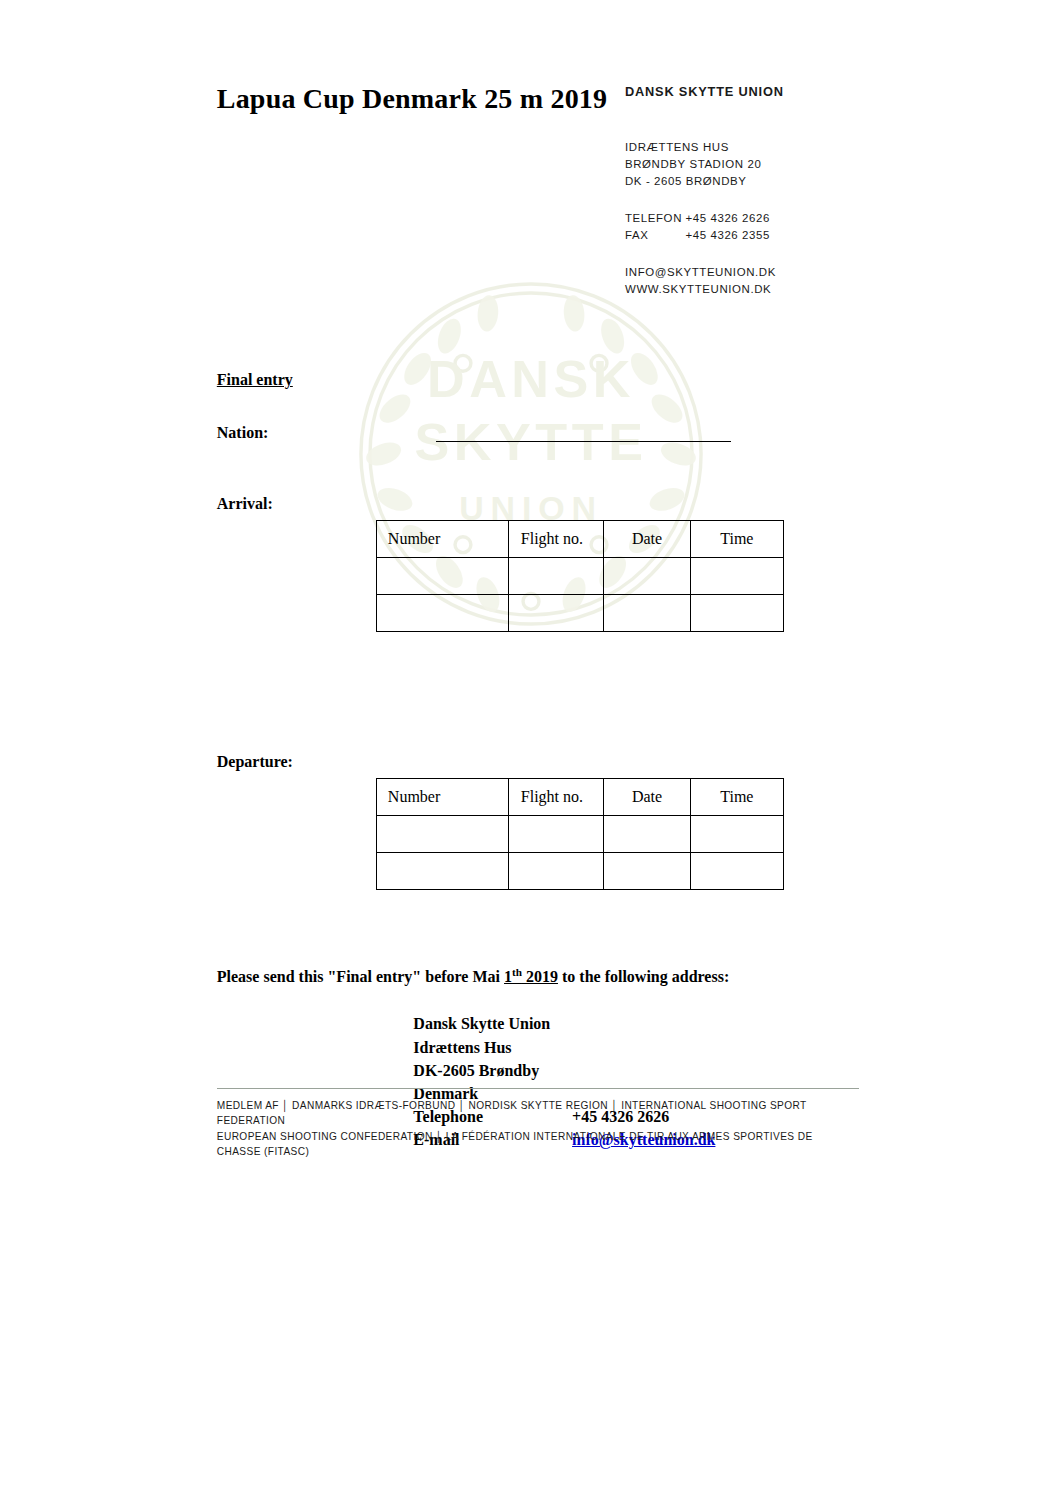DANSK SKYTTE UNION
Lapua Cup Denmark 25 m 2019
DANSK SKYTTE UNION
IDRÆTTENS HUS
BRØNDBY STADION 20
DK - 2605 BRØNDBY
TELEFON+45 4326 2626
FAX+45 4326 2355
INFO@SKYTTEUNION.DK
WWW.SKYTTEUNION.DK
Final entry
Nation:
Arrival:
| Number | Flight no. | Date | Time |
| --- | --- | --- | --- |
Departure:
| Number | Flight no. | Date | Time |
| --- | --- | --- | --- |
Please send this "Final entry" before Mai 1th 2019 to the following address:
Dansk Skytte Union
Idrættens Hus
DK-2605 Brøndby
Denmark
Telephone+45 4326 2626
E-mail info@skytteunion.dk
MEDLEM AF │ DANMARKS IDRÆTS-FORBUND │ NORDISK SKYTTE REGION │ INTERNATIONAL SHOOTING SPORT FEDERATION
EUROPEAN SHOOTING CONFEDERATION │ LA FÉDÉRATION INTERNATIONALE DE TIR AUX ARMES SPORTIVES DE CHASSE (FITASC)